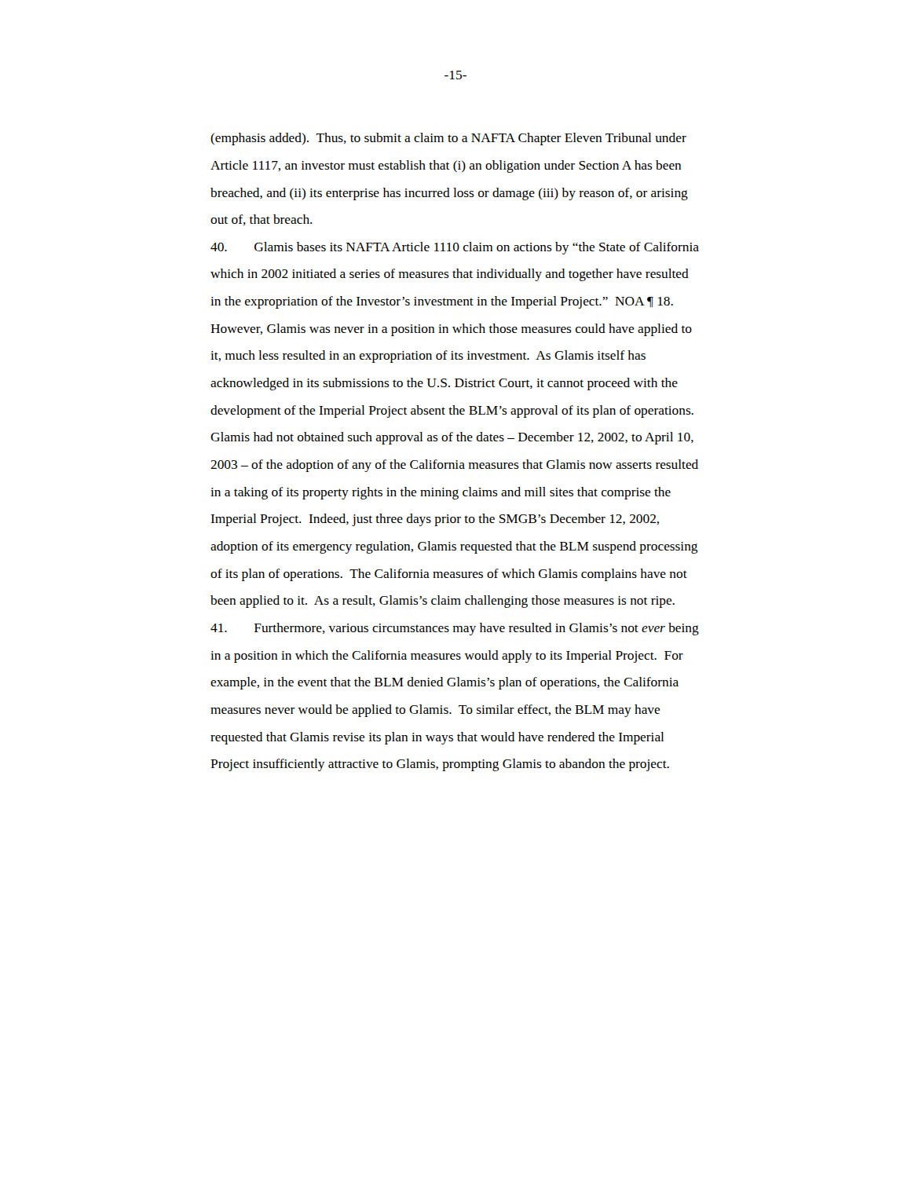-15-
(emphasis added). Thus, to submit a claim to a NAFTA Chapter Eleven Tribunal under Article 1117, an investor must establish that (i) an obligation under Section A has been breached, and (ii) its enterprise has incurred loss or damage (iii) by reason of, or arising out of, that breach.
40. Glamis bases its NAFTA Article 1110 claim on actions by “the State of California which in 2002 initiated a series of measures that individually and together have resulted in the expropriation of the Investor’s investment in the Imperial Project.” NOA ¶ 18. However, Glamis was never in a position in which those measures could have applied to it, much less resulted in an expropriation of its investment. As Glamis itself has acknowledged in its submissions to the U.S. District Court, it cannot proceed with the development of the Imperial Project absent the BLM’s approval of its plan of operations. Glamis had not obtained such approval as of the dates – December 12, 2002, to April 10, 2003 – of the adoption of any of the California measures that Glamis now asserts resulted in a taking of its property rights in the mining claims and mill sites that comprise the Imperial Project. Indeed, just three days prior to the SMGB’s December 12, 2002, adoption of its emergency regulation, Glamis requested that the BLM suspend processing of its plan of operations. The California measures of which Glamis complains have not been applied to it. As a result, Glamis’s claim challenging those measures is not ripe.
41. Furthermore, various circumstances may have resulted in Glamis’s not ever being in a position in which the California measures would apply to its Imperial Project. For example, in the event that the BLM denied Glamis’s plan of operations, the California measures never would be applied to Glamis. To similar effect, the BLM may have requested that Glamis revise its plan in ways that would have rendered the Imperial Project insufficiently attractive to Glamis, prompting Glamis to abandon the project.